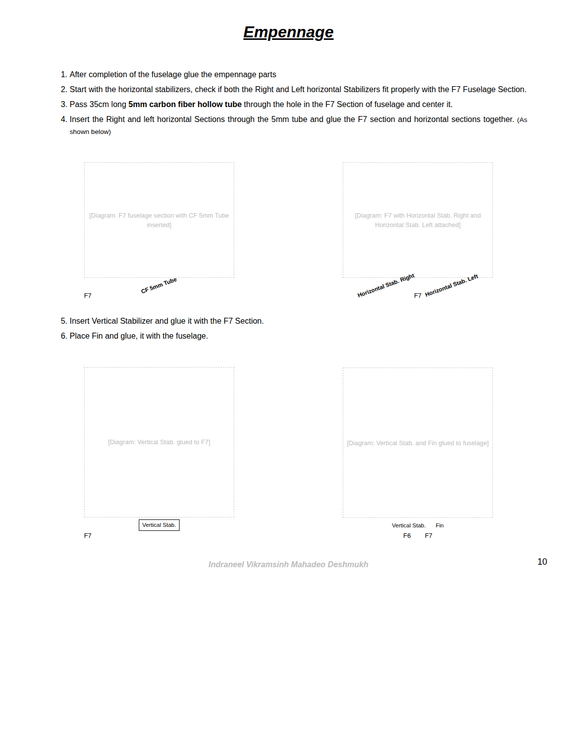Empennage
After completion of the fuselage glue the empennage parts
Start with the horizontal stabilizers, check if both the Right and Left horizontal Stabilizers fit properly with the F7 Fuselage Section.
Pass 35cm long 5mm carbon fiber hollow tube through the hole in the F7 Section of fuselage and center it.
Insert the Right and left horizontal Sections through the 5mm tube and glue the F7 section and horizontal sections together. (As shown below)
[Diagram: F7 fuselage section with CF 5mm Tube inserted]
CF 5mm Tube
F7
[Diagram: F7 with Horizontal Stab. Right and Horizontal Stab. Left attached]
Horizontal Stab. Right Horizontal Stab. Left
F7
Insert Vertical Stabilizer and glue it with the F7 Section.
Place Fin and glue, it with the fuselage.
[Diagram: Vertical Stab. glued to F7]
Vertical Stab.
F7
[Diagram: Vertical Stab. and Fin glued to fuselage]
Vertical Stab. Fin
F6 F7
10
Indraneel Vikramsinh Mahadeo Deshmukh